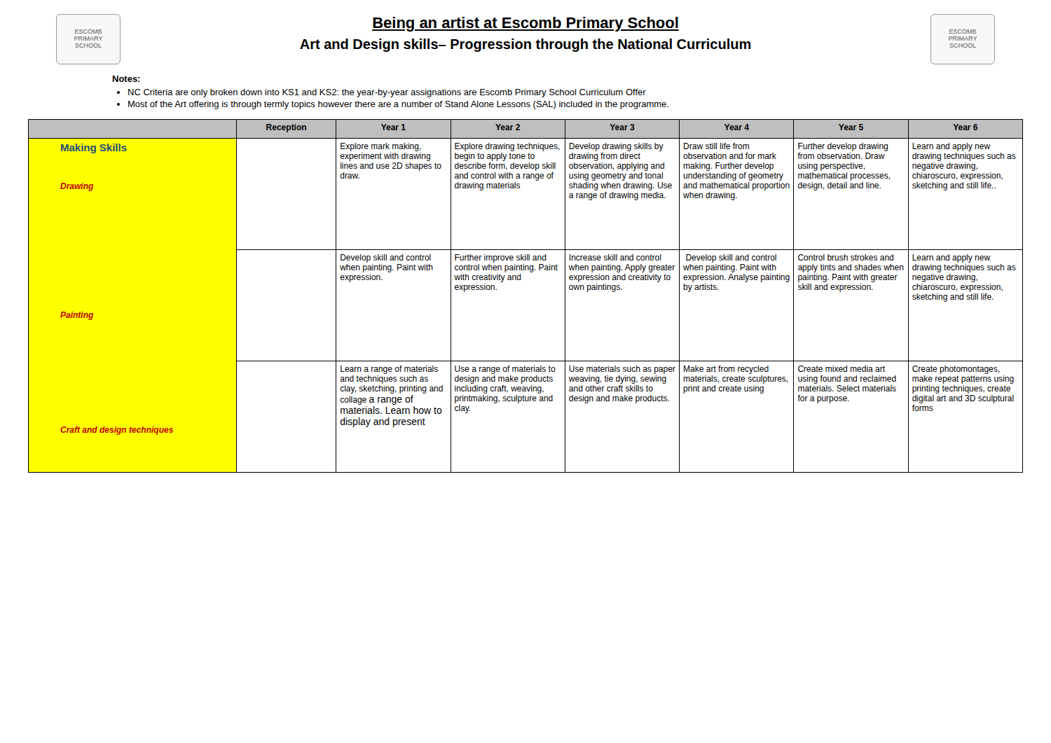ESCOMB
PRIMARY
SCHOOL
ESCOMB
PRIMARY
SCHOOL
Being an artist at Escomb Primary School
Art and Design skills– Progression through the National Curriculum
Notes:
NC Criteria are only broken down into KS1 and KS2: the year-by-year assignations are Escomb Primary School Curriculum Offer
Most of the Art offering is through termly topics however there are a number of Stand Alone Lessons (SAL) included in the programme.
| | Reception | Year 1 | Year 2 | Year 3 | Year 4 | Year 5 | Year 6 |
| --- | --- | --- | --- | --- | --- | --- | --- |
| Making Skills Drawing Painting Craft and design techniques | | Explore mark making, experiment with drawing lines and use 2D shapes to draw. | Explore drawing techniques, begin to apply tone to describe form, develop skill and control with a range of drawing materials | Develop drawing skills by drawing from direct observation, applying and using geometry and tonal shading when drawing. Use a range of drawing media. | Draw still life from observation and for mark making. Further develop understanding of geometry and mathematical proportion when drawing. | Further develop drawing from observation. Draw using perspective, mathematical processes, design, detail and line. | Learn and apply new drawing techniques such as negative drawing, chiaroscuro, expression, sketching and still life.. |
| | Develop skill and control when painting. Paint with expression. | Further improve skill and control when painting. Paint with creativity and expression. | Increase skill and control when painting. Apply greater expression and creativity to own paintings. | Develop skill and control when painting. Paint with expression. Analyse painting by artists. | Control brush strokes and apply tints and shades when painting. Paint with greater skill and expression. | Learn and apply new drawing techniques such as negative drawing, chiaroscuro, expression, sketching and still life. |
| | Learn a range of materials and techniques such as clay, sketching, printing and collage a range of materials. Learn how to display and present | Use a range of materials to design and make products including craft, weaving, printmaking, sculpture and clay. | Use materials such as paper weaving, tie dying, sewing and other craft skills to design and make products. | Make art from recycled materials, create sculptures, print and create using | Create mixed media art using found and reclaimed materials. Select materials for a purpose. | Create photomontages, make repeat patterns using printing techniques, create digital art and 3D sculptural forms |